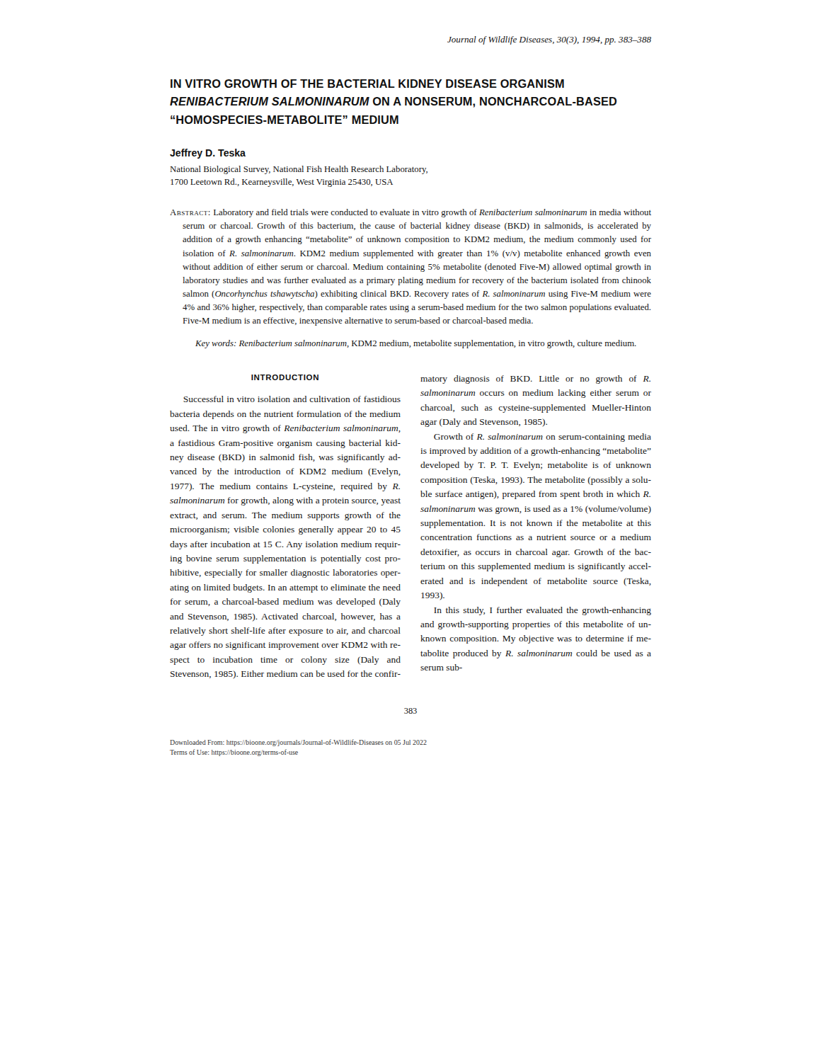Journal of Wildlife Diseases, 30(3), 1994, pp. 383–388
In Vitro Growth of the Bacterial Kidney Disease Organism Renibacterium salmoninarum on a Nonserum, Noncharcoal-Based “Homospecies-Metabolite” Medium
Jeffrey D. Teska
National Biological Survey, National Fish Health Research Laboratory,
1700 Leetown Rd., Kearneysville, West Virginia 25430, USA
Abstract: Laboratory and field trials were conducted to evaluate in vitro growth of Renibacterium salmoninarum in media without serum or charcoal. Growth of this bacterium, the cause of bacterial kidney disease (BKD) in salmonids, is accelerated by addition of a growth enhancing “metabolite” of unknown composition to KDM2 medium, the medium commonly used for isolation of R. salmoninarum. KDM2 medium supplemented with greater than 1% (v/v) metabolite enhanced growth even without addition of either serum or charcoal. Medium containing 5% metabolite (denoted Five-M) allowed optimal growth in laboratory studies and was further evaluated as a primary plating medium for recovery of the bacterium isolated from chinook salmon (Oncorhynchus tshawytscha) exhibiting clinical BKD. Recovery rates of R. salmoninarum using Five-M medium were 4% and 36% higher, respectively, than comparable rates using a serum-based medium for the two salmon populations evaluated. Five-M medium is an effective, inexpensive alternative to serum-based or charcoal-based media.
Key words: Renibacterium salmoninarum, KDM2 medium, metabolite supplementation, in vitro growth, culture medium.
Introduction
Successful in vitro isolation and cultivation of fastidious bacteria depends on the nutrient formulation of the medium used. The in vitro growth of Renibacterium salmoninarum, a fastidious Gram-positive organism causing bacterial kidney disease (BKD) in salmonid fish, was significantly advanced by the introduction of KDM2 medium (Evelyn, 1977). The medium contains L-cysteine, required by R. salmoninarum for growth, along with a protein source, yeast extract, and serum. The medium supports growth of the microorganism; visible colonies generally appear 20 to 45 days after incubation at 15 C. Any isolation medium requiring bovine serum supplementation is potentially cost prohibitive, especially for smaller diagnostic laboratories operating on limited budgets. In an attempt to eliminate the need for serum, a charcoal-based medium was developed (Daly and Stevenson, 1985). Activated charcoal, however, has a relatively short shelf-life after exposure to air, and charcoal agar offers no significant improvement over KDM2 with respect to incubation time or colony size (Daly and Stevenson, 1985). Either medium can be used for the confirmatory diagnosis of BKD. Little or no growth of R. salmoninarum occurs on medium lacking either serum or charcoal, such as cysteine-supplemented Mueller-Hinton agar (Daly and Stevenson, 1985).
Growth of R. salmoninarum on serum-containing media is improved by addition of a growth-enhancing “metabolite” developed by T. P. T. Evelyn; metabolite is of unknown composition (Teska, 1993). The metabolite (possibly a soluble surface antigen), prepared from spent broth in which R. salmoninarum was grown, is used as a 1% (volume/volume) supplementation. It is not known if the metabolite at this concentration functions as a nutrient source or a medium detoxifier, as occurs in charcoal agar. Growth of the bacterium on this supplemented medium is significantly accelerated and is independent of metabolite source (Teska, 1993).
In this study, I further evaluated the growth-enhancing and growth-supporting properties of this metabolite of unknown composition. My objective was to determine if metabolite produced by R. salmoninarum could be used as a serum sub-
383
Downloaded From: https://bioone.org/journals/Journal-of-Wildlife-Diseases on 05 Jul 2022
Terms of Use: https://bioone.org/terms-of-use